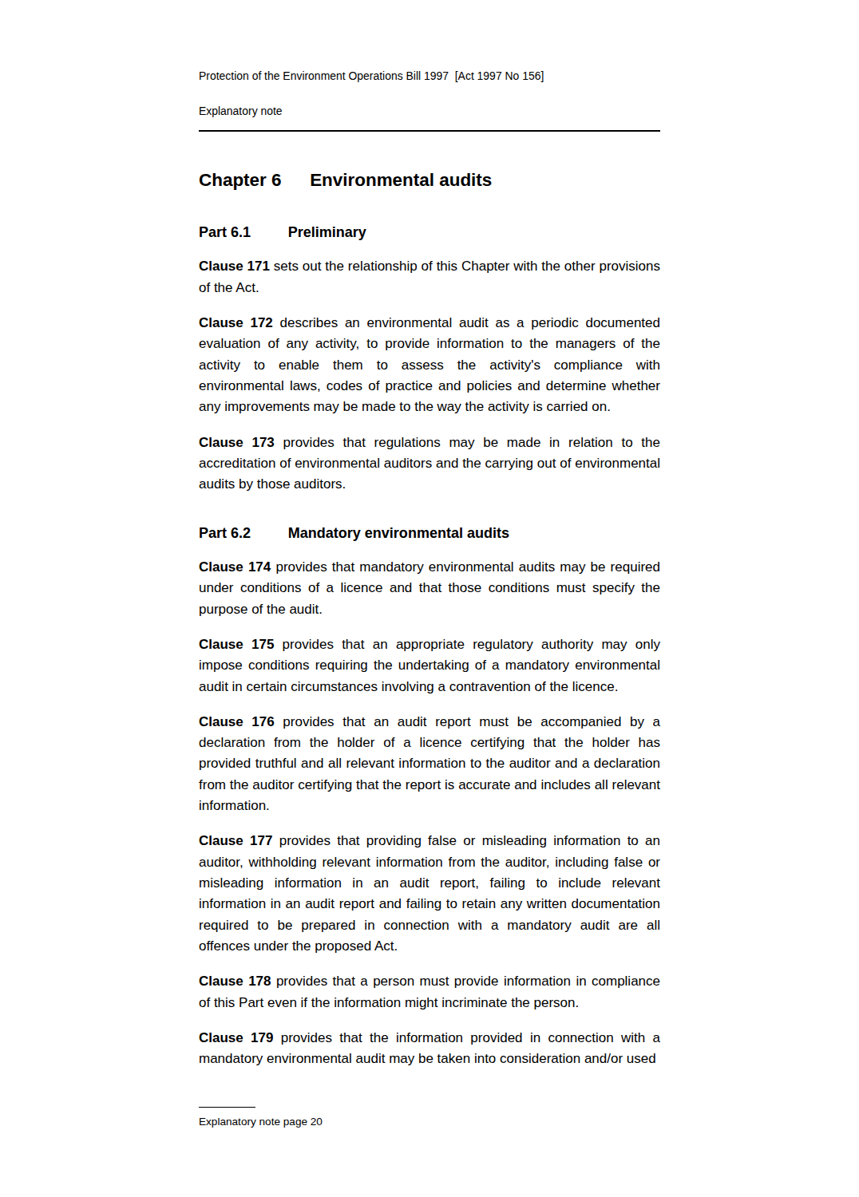Protection of the Environment Operations Bill 1997 [Act 1997 No 156]
Explanatory note
Chapter 6 Environmental audits
Part 6.1 Preliminary
Clause 171 sets out the relationship of this Chapter with the other provisions of the Act.
Clause 172 describes an environmental audit as a periodic documented evaluation of any activity, to provide information to the managers of the activity to enable them to assess the activity's compliance with environmental laws, codes of practice and policies and determine whether any improvements may be made to the way the activity is carried on.
Clause 173 provides that regulations may be made in relation to the accreditation of environmental auditors and the carrying out of environmental audits by those auditors.
Part 6.2 Mandatory environmental audits
Clause 174 provides that mandatory environmental audits may be required under conditions of a licence and that those conditions must specify the purpose of the audit.
Clause 175 provides that an appropriate regulatory authority may only impose conditions requiring the undertaking of a mandatory environmental audit in certain circumstances involving a contravention of the licence.
Clause 176 provides that an audit report must be accompanied by a declaration from the holder of a licence certifying that the holder has provided truthful and all relevant information to the auditor and a declaration from the auditor certifying that the report is accurate and includes all relevant information.
Clause 177 provides that providing false or misleading information to an auditor, withholding relevant information from the auditor, including false or misleading information in an audit report, failing to include relevant information in an audit report and failing to retain any written documentation required to be prepared in connection with a mandatory audit are all offences under the proposed Act.
Clause 178 provides that a person must provide information in compliance of this Part even if the information might incriminate the person.
Clause 179 provides that the information provided in connection with a mandatory environmental audit may be taken into consideration and/or used
Explanatory note page 20